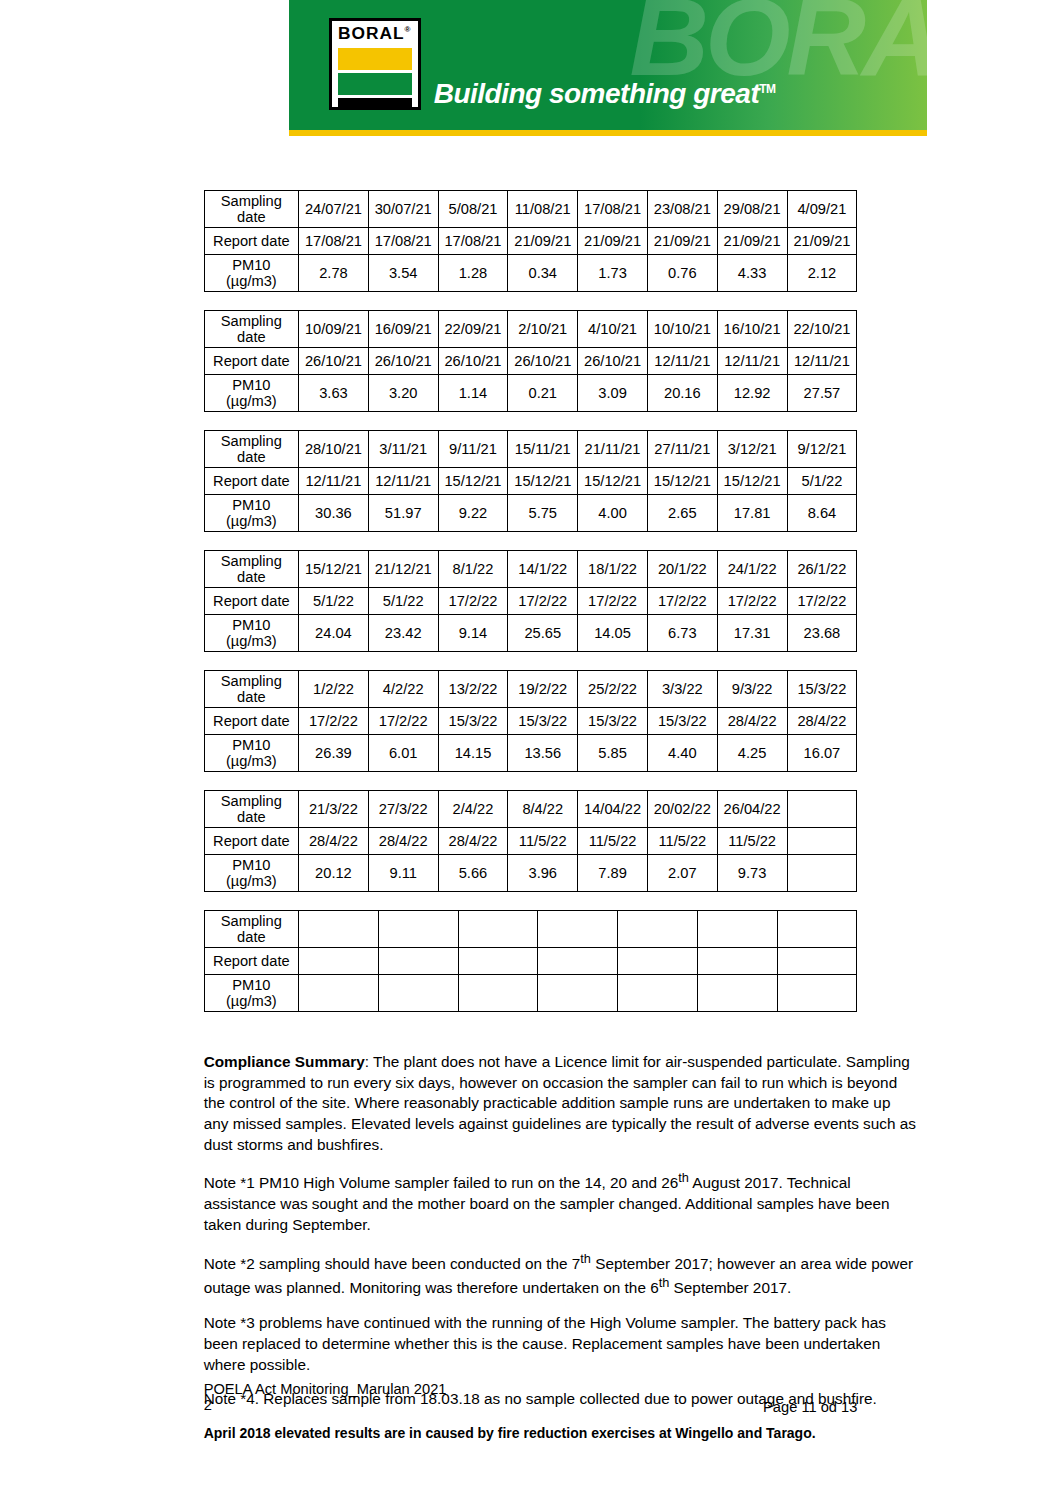Building something greatTM
BORAL®
| Sampling date | 24/07/21 | 30/07/21 | 5/08/21 | 11/08/21 | 17/08/21 | 23/08/21 | 29/08/21 | 4/09/21 |
| Report date | 17/08/21 | 17/08/21 | 17/08/21 | 21/09/21 | 21/09/21 | 21/09/21 | 21/09/21 | 21/09/21 |
| PM10 (µg/m3) | 2.78 | 3.54 | 1.28 | 0.34 | 1.73 | 0.76 | 4.33 | 2.12 |
| Sampling date | 10/09/21 | 16/09/21 | 22/09/21 | 2/10/21 | 4/10/21 | 10/10/21 | 16/10/21 | 22/10/21 |
| Report date | 26/10/21 | 26/10/21 | 26/10/21 | 26/10/21 | 26/10/21 | 12/11/21 | 12/11/21 | 12/11/21 |
| PM10 (µg/m3) | 3.63 | 3.20 | 1.14 | 0.21 | 3.09 | 20.16 | 12.92 | 27.57 |
| Sampling date | 28/10/21 | 3/11/21 | 9/11/21 | 15/11/21 | 21/11/21 | 27/11/21 | 3/12/21 | 9/12/21 |
| Report date | 12/11/21 | 12/11/21 | 15/12/21 | 15/12/21 | 15/12/21 | 15/12/21 | 15/12/21 | 5/1/22 |
| PM10 (µg/m3) | 30.36 | 51.97 | 9.22 | 5.75 | 4.00 | 2.65 | 17.81 | 8.64 |
| Sampling date | 15/12/21 | 21/12/21 | 8/1/22 | 14/1/22 | 18/1/22 | 20/1/22 | 24/1/22 | 26/1/22 |
| Report date | 5/1/22 | 5/1/22 | 17/2/22 | 17/2/22 | 17/2/22 | 17/2/22 | 17/2/22 | 17/2/22 |
| PM10 (µg/m3) | 24.04 | 23.42 | 9.14 | 25.65 | 14.05 | 6.73 | 17.31 | 23.68 |
| Sampling date | 1/2/22 | 4/2/22 | 13/2/22 | 19/2/22 | 25/2/22 | 3/3/22 | 9/3/22 | 15/3/22 |
| Report date | 17/2/22 | 17/2/22 | 15/3/22 | 15/3/22 | 15/3/22 | 15/3/22 | 28/4/22 | 28/4/22 |
| PM10 (µg/m3) | 26.39 | 6.01 | 14.15 | 13.56 | 5.85 | 4.40 | 4.25 | 16.07 |
| Sampling date | 21/3/22 | 27/3/22 | 2/4/22 | 8/4/22 | 14/04/22 | 20/02/22 | 26/04/22 | |
| Report date | 28/4/22 | 28/4/22 | 28/4/22 | 11/5/22 | 11/5/22 | 11/5/22 | 11/5/22 | |
| PM10 (µg/m3) | 20.12 | 9.11 | 5.66 | 3.96 | 7.89 | 2.07 | 9.73 | |
| Sampling date | | | | | | | |
| Report date | | | | | | | |
| PM10 (µg/m3) | | | | | | | |
Compliance Summary: The plant does not have a Licence limit for air-suspended particulate. Sampling is programmed to run every six days, however on occasion the sampler can fail to run which is beyond the control of the site. Where reasonably practicable addition sample runs are undertaken to make up any missed samples. Elevated levels against guidelines are typically the result of adverse events such as dust storms and bushfires.
Note *1 PM10 High Volume sampler failed to run on the 14, 20 and 26th August 2017. Technical assistance was sought and the mother board on the sampler changed. Additional samples have been taken during September.
Note *2 sampling should have been conducted on the 7th September 2017; however an area wide power outage was planned. Monitoring was therefore undertaken on the 6th September 2017.
Note *3 problems have continued with the running of the High Volume sampler. The battery pack has been replaced to determine whether this is the cause. Replacement samples have been undertaken where possible.
Note *4. Replaces sample from 18.03.18 as no sample collected due to power outage and bushfire.
April 2018 elevated results are in caused by fire reduction exercises at Wingello and Tarago.
POELA Act Monitoring_Marulan 2021
2
Page 11 od 13